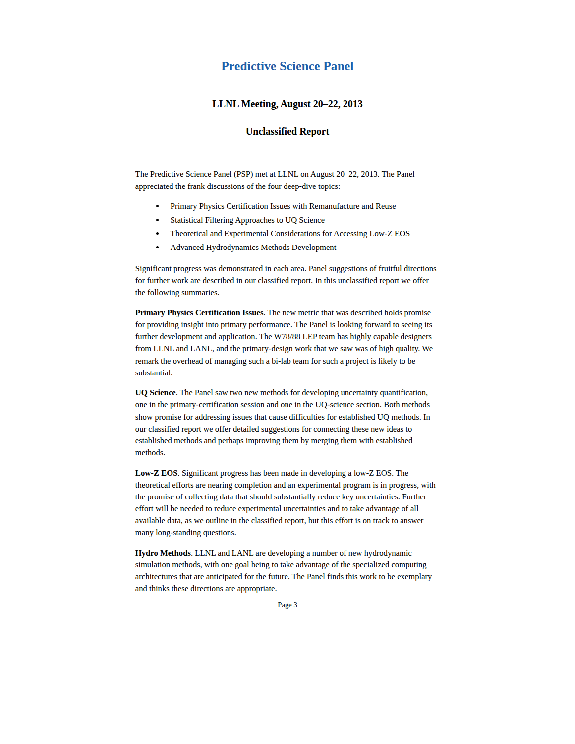Predictive Science Panel
LLNL Meeting, August 20–22, 2013
Unclassified Report
The Predictive Science Panel (PSP) met at LLNL on August 20–22, 2013. The Panel appreciated the frank discussions of the four deep-dive topics:
Primary Physics Certification Issues with Remanufacture and Reuse
Statistical Filtering Approaches to UQ Science
Theoretical and Experimental Considerations for Accessing Low-Z EOS
Advanced Hydrodynamics Methods Development
Significant progress was demonstrated in each area. Panel suggestions of fruitful directions for further work are described in our classified report. In this unclassified report we offer the following summaries.
Primary Physics Certification Issues. The new metric that was described holds promise for providing insight into primary performance. The Panel is looking forward to seeing its further development and application. The W78/88 LEP team has highly capable designers from LLNL and LANL, and the primary-design work that we saw was of high quality. We remark the overhead of managing such a bi-lab team for such a project is likely to be substantial.
UQ Science. The Panel saw two new methods for developing uncertainty quantification, one in the primary-certification session and one in the UQ-science section. Both methods show promise for addressing issues that cause difficulties for established UQ methods. In our classified report we offer detailed suggestions for connecting these new ideas to established methods and perhaps improving them by merging them with established methods.
Low-Z EOS. Significant progress has been made in developing a low-Z EOS. The theoretical efforts are nearing completion and an experimental program is in progress, with the promise of collecting data that should substantially reduce key uncertainties. Further effort will be needed to reduce experimental uncertainties and to take advantage of all available data, as we outline in the classified report, but this effort is on track to answer many long-standing questions.
Hydro Methods. LLNL and LANL are developing a number of new hydrodynamic simulation methods, with one goal being to take advantage of the specialized computing architectures that are anticipated for the future. The Panel finds this work to be exemplary and thinks these directions are appropriate.
Page 3